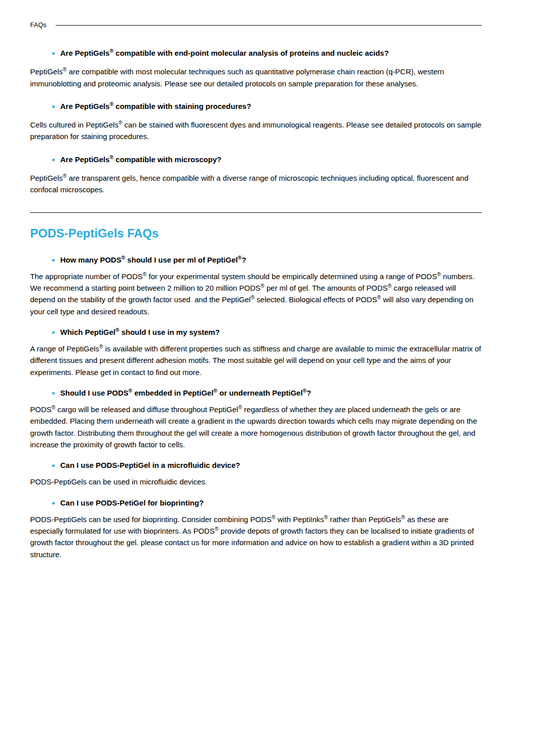FAQs
Are PeptiGels® compatible with end-point molecular analysis of proteins and nucleic acids?
PeptiGels® are compatible with most molecular techniques such as quantitative polymerase chain reaction (q-PCR), western immunoblotting and proteomic analysis. Please see our detailed protocols on sample preparation for these analyses.
Are PeptiGels® compatible with staining procedures?
Cells cultured in PeptiGels® can be stained with fluorescent dyes and immunological reagents. Please see detailed protocols on sample preparation for staining procedures.
Are PeptiGels® compatible with microscopy?
PeptiGels® are transparent gels, hence compatible with a diverse range of microscopic techniques including optical, fluorescent and confocal microscopes.
PODS-PeptiGels FAQs
How many PODS® should I use per ml of PeptiGel®?
The appropriate number of PODS® for your experimental system should be empirically determined using a range of PODS® numbers. We recommend a starting point between 2 million to 20 million PODS® per ml of gel. The amounts of PODS® cargo released will depend on the stability of the growth factor used and the PeptiGel® selected. Biological effects of PODS® will also vary depending on your cell type and desired readouts.
Which PeptiGel® should I use in my system?
A range of PeptiGels® is available with different properties such as stiffness and charge are available to mimic the extracellular matrix of different tissues and present different adhesion motifs. The most suitable gel will depend on your cell type and the aims of your experiments. Please get in contact to find out more.
Should I use PODS® embedded in PeptiGel® or underneath PeptiGel®?
PODS® cargo will be released and diffuse throughout PeptiGel® regardless of whether they are placed underneath the gels or are embedded. Placing them underneath will create a gradient in the upwards direction towards which cells may migrate depending on the growth factor. Distributing them throughout the gel will create a more homogenous distribution of growth factor throughout the gel, and increase the proximity of growth factor to cells.
Can I use PODS-PeptiGel in a microfluidic device?
PODS-PeptiGels can be used in microfluidic devices.
Can I use PODS-PetiGel for bioprinting?
PODS-PeptiGels can be used for bioprinting. Consider combining PODS® with PeptiInks® rather than PeptiGels® as these are especially formulated for use with bioprinters. As PODS® provide depots of growth factors they can be localised to initiate gradients of growth factor throughout the gel. please contact us for more information and advice on how to establish a gradient within a 3D printed structure.